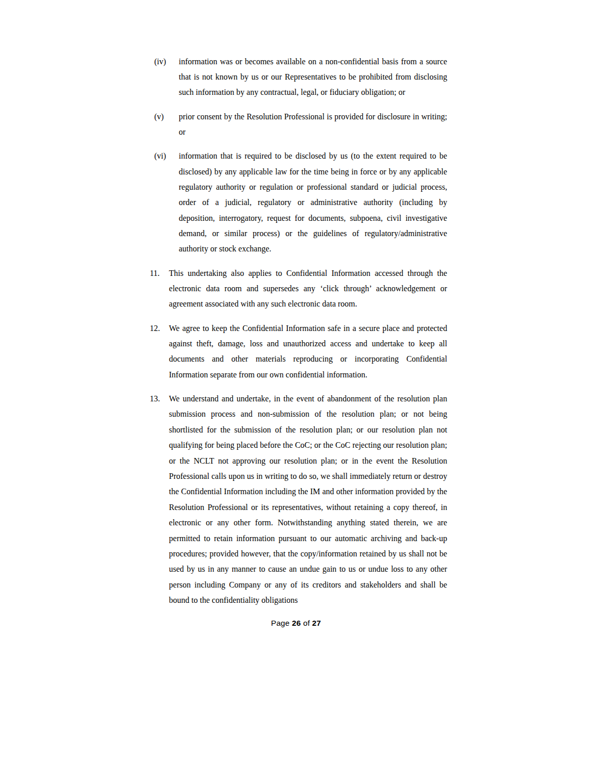(iv) information was or becomes available on a non-confidential basis from a source that is not known by us or our Representatives to be prohibited from disclosing such information by any contractual, legal, or fiduciary obligation; or
(v) prior consent by the Resolution Professional is provided for disclosure in writing; or
(vi) information that is required to be disclosed by us (to the extent required to be disclosed) by any applicable law for the time being in force or by any applicable regulatory authority or regulation or professional standard or judicial process, order of a judicial, regulatory or administrative authority (including by deposition, interrogatory, request for documents, subpoena, civil investigative demand, or similar process) or the guidelines of regulatory/administrative authority or stock exchange.
11. This undertaking also applies to Confidential Information accessed through the electronic data room and supersedes any ‘click through’ acknowledgement or agreement associated with any such electronic data room.
12. We agree to keep the Confidential Information safe in a secure place and protected against theft, damage, loss and unauthorized access and undertake to keep all documents and other materials reproducing or incorporating Confidential Information separate from our own confidential information.
13. We understand and undertake, in the event of abandonment of the resolution plan submission process and non-submission of the resolution plan; or not being shortlisted for the submission of the resolution plan; or our resolution plan not qualifying for being placed before the CoC; or the CoC rejecting our resolution plan; or the NCLT not approving our resolution plan; or in the event the Resolution Professional calls upon us in writing to do so, we shall immediately return or destroy the Confidential Information including the IM and other information provided by the Resolution Professional or its representatives, without retaining a copy thereof, in electronic or any other form. Notwithstanding anything stated therein, we are permitted to retain information pursuant to our automatic archiving and back-up procedures; provided however, that the copy/information retained by us shall not be used by us in any manner to cause an undue gain to us or undue loss to any other person including Company or any of its creditors and stakeholders and shall be bound to the confidentiality obligations
Page 26 of 27